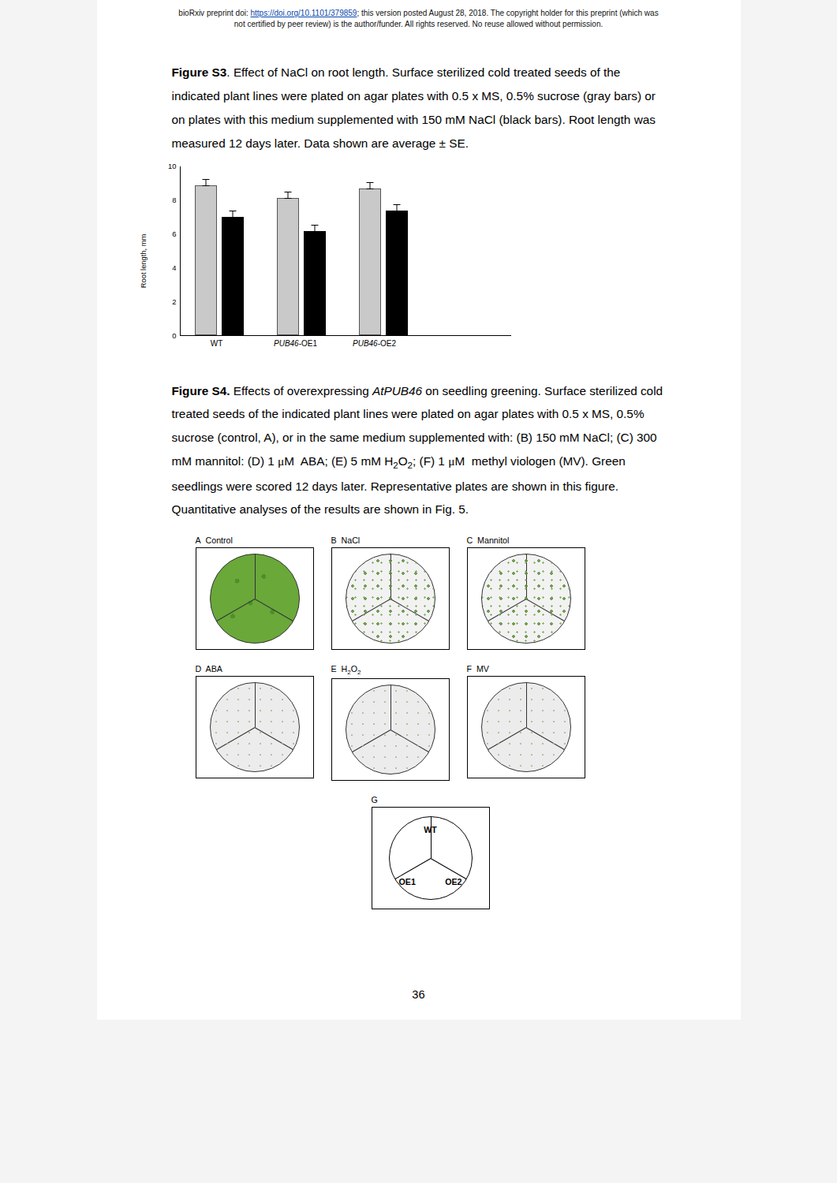bioRxiv preprint doi: https://doi.org/10.1101/379859; this version posted August 28, 2018. The copyright holder for this preprint (which was
not certified by peer review) is the author/funder. All rights reserved. No reuse allowed without permission.
Figure S3. Effect of NaCl on root length. Surface sterilized cold treated seeds of the indicated plant lines were plated on agar plates with 0.5 x MS, 0.5% sucrose (gray bars) or on plates with this medium supplemented with 150 mM NaCl (black bars). Root length was measured 12 days later. Data shown are average ± SE.
Root length, mm
10 8 6 4 2 0
WT
PUB46-OE1
PUB46-OE2
Figure S4. Effects of overexpressing AtPUB46 on seedling greening. Surface sterilized cold treated seeds of the indicated plant lines were plated on agar plates with 0.5 x MS, 0.5% sucrose (control, A), or in the same medium supplemented with: (B) 150 mM NaCl; (C) 300 mM mannitol: (D) 1 μ M ABA; (E) 5 mM H2O2; (F) 1 μ M methyl viologen (MV). Green seedlings were scored 12 days later. Representative plates are shown in this figure. Quantitative analyses of the results are shown in Fig. 5.
A Control
B NaCl
C Mannitol
D ABA
E H2O2
F MV
G
WT OE1 OE2
36